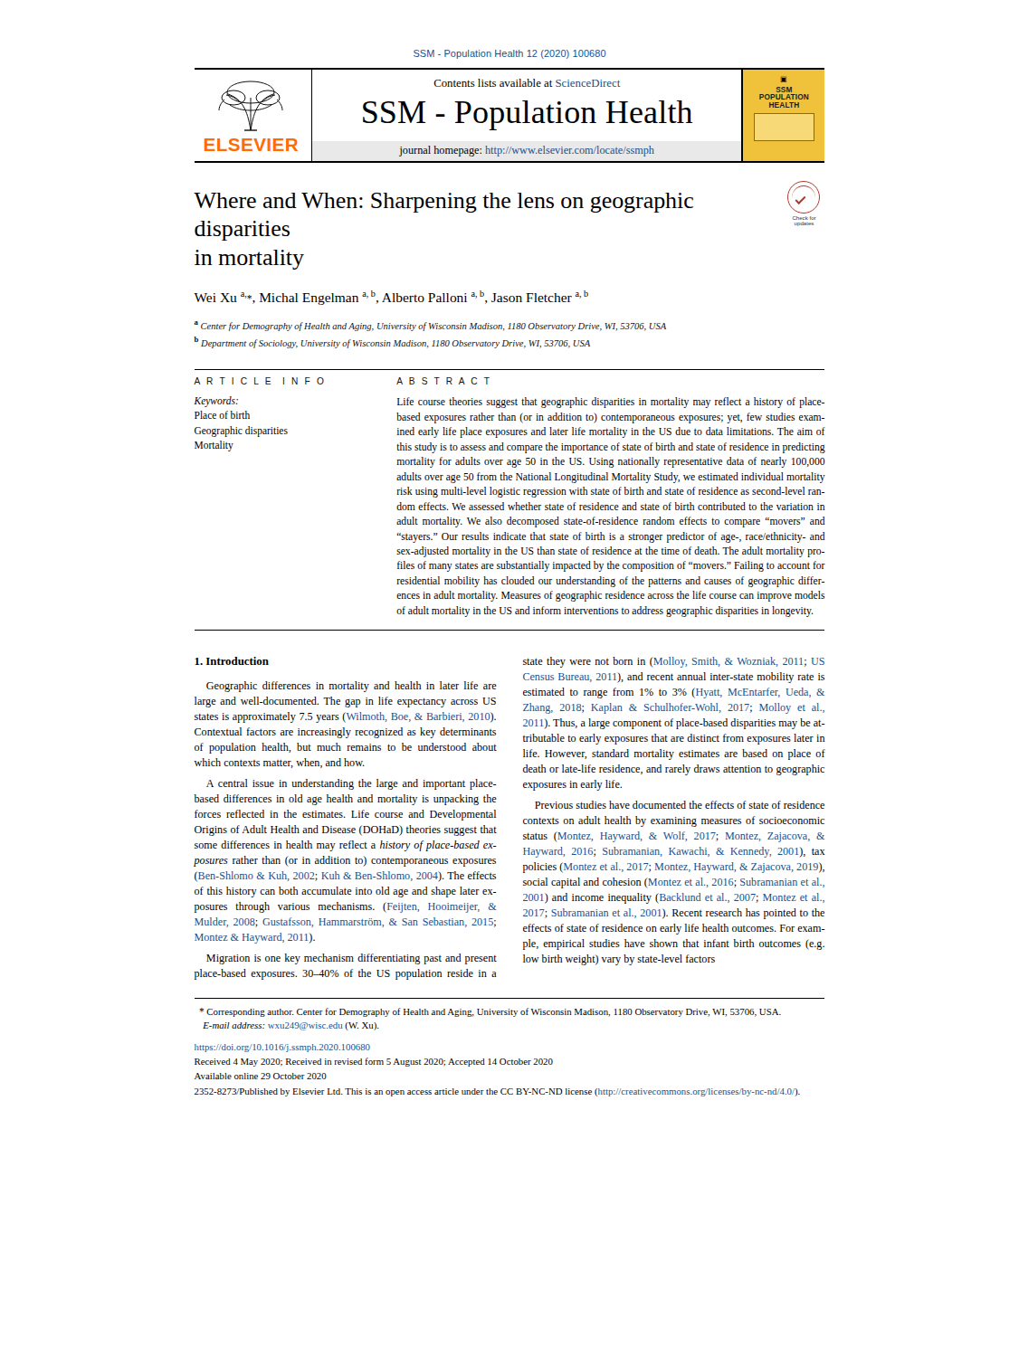SSM - Population Health 12 (2020) 100680
ELSEVIER
Contents lists available at ScienceDirect
SSM - Population Health
journal homepage: http://www.elsevier.com/locate/ssmph
▣
SSM
POPULATION
HEALTH
Check for
updates
Where and When: Sharpening the lens on geographic disparities
in mortality
Wei Xu a,*, Michal Engelman a, b, Alberto Palloni a, b, Jason Fletcher a, b
a Center for Demography of Health and Aging, University of Wisconsin Madison, 1180 Observatory Drive, WI, 53706, USA
b Department of Sociology, University of Wisconsin Madison, 1180 Observatory Drive, WI, 53706, USA
A R T I C L E I N F O
Keywords:
Place of birth
Geographic disparities
Mortality
A B S T R A C T
Life course theories suggest that geographic disparities in mortality may reflect a history of place-based exposures rather than (or in addition to) contemporaneous exposures; yet, few studies examined early life place exposures and later life mortality in the US due to data limitations. The aim of this study is to assess and compare the importance of state of birth and state of residence in predicting mortality for adults over age 50 in the US. Using nationally representative data of nearly 100,000 adults over age 50 from the National Longitudinal Mortality Study, we estimated individual mortality risk using multi-level logistic regression with state of birth and state of residence as second-level random effects. We assessed whether state of residence and state of birth contributed to the variation in adult mortality. We also decomposed state-of-residence random effects to compare “movers” and “stayers.” Our results indicate that state of birth is a stronger predictor of age-, race/ethnicity- and sex-adjusted mortality in the US than state of residence at the time of death. The adult mortality profiles of many states are substantially impacted by the composition of “movers.” Failing to account for residential mobility has clouded our understanding of the patterns and causes of geographic differences in adult mortality. Measures of geographic residence across the life course can improve models of adult mortality in the US and inform interventions to address geographic disparities in longevity.
1. Introduction
Geographic differences in mortality and health in later life are large and well-documented. The gap in life expectancy across US states is approximately 7.5 years (Wilmoth, Boe, & Barbieri, 2010). Contextual factors are increasingly recognized as key determinants of population health, but much remains to be understood about which contexts matter, when, and how.
A central issue in understanding the large and important place-based differences in old age health and mortality is unpacking the forces reflected in the estimates. Life course and Developmental Origins of Adult Health and Disease (DOHaD) theories suggest that some differences in health may reflect a history of place-based exposures rather than (or in addition to) contemporaneous exposures (Ben-Shlomo & Kuh, 2002; Kuh & Ben-Shlomo, 2004). The effects of this history can both accumulate into old age and shape later exposures through various mechanisms. (Feijten, Hooimeijer, & Mulder, 2008; Gustafsson, Hammarström, & San Sebastian, 2015; Montez & Hayward, 2011).
Migration is one key mechanism differentiating past and present place-based exposures. 30–40% of the US population reside in a state they were not born in (Molloy, Smith, & Wozniak, 2011; US Census Bureau, 2011), and recent annual inter-state mobility rate is estimated to range from 1% to 3% (Hyatt, McEntarfer, Ueda, & Zhang, 2018; Kaplan & Schulhofer-Wohl, 2017; Molloy et al., 2011). Thus, a large component of place-based disparities may be attributable to early exposures that are distinct from exposures later in life. However, standard mortality estimates are based on place of death or late-life residence, and rarely draws attention to geographic exposures in early life.
Previous studies have documented the effects of state of residence contexts on adult health by examining measures of socioeconomic status (Montez, Hayward, & Wolf, 2017; Montez, Zajacova, & Hayward, 2016; Subramanian, Kawachi, & Kennedy, 2001), tax policies (Montez et al., 2017; Montez, Hayward, & Zajacova, 2019), social capital and cohesion (Montez et al., 2016; Subramanian et al., 2001) and income inequality (Backlund et al., 2007; Montez et al., 2017; Subramanian et al., 2001). Recent research has pointed to the effects of state of residence on early life health outcomes. For example, empirical studies have shown that infant birth outcomes (e.g. low birth weight) vary by state-level factors
* Corresponding author. Center for Demography of Health and Aging, University of Wisconsin Madison, 1180 Observatory Drive, WI, 53706, USA.
E-mail address: wxu249@wisc.edu (W. Xu).
https://doi.org/10.1016/j.ssmph.2020.100680
Received 4 May 2020; Received in revised form 5 August 2020; Accepted 14 October 2020
Available online 29 October 2020
2352-8273/Published by Elsevier Ltd. This is an open access article under the CC BY-NC-ND license (http://creativecommons.org/licenses/by-nc-nd/4.0/).